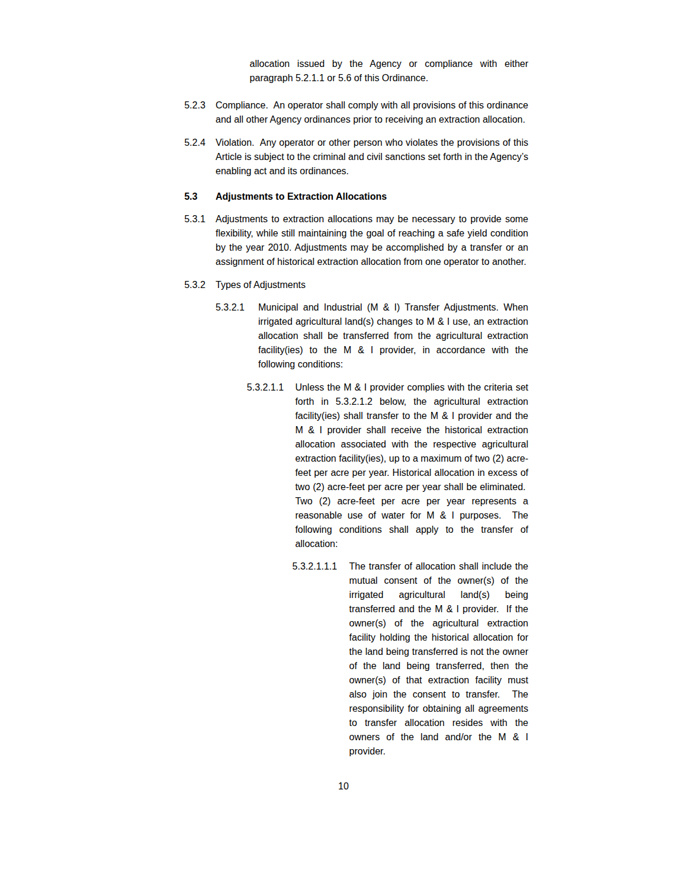allocation issued by the Agency or compliance with either paragraph 5.2.1.1 or 5.6 of this Ordinance.
5.2.3
Compliance. An operator shall comply with all provisions of this ordinance and all other Agency ordinances prior to receiving an extraction allocation.
5.2.4
Violation. Any operator or other person who violates the provisions of this Article is subject to the criminal and civil sanctions set forth in the Agency’s enabling act and its ordinances.
5.3 Adjustments to Extraction Allocations
5.3.1
Adjustments to extraction allocations may be necessary to provide some flexibility, while still maintaining the goal of reaching a safe yield condition by the year 2010. Adjustments may be accomplished by a transfer or an assignment of historical extraction allocation from one operator to another.
5.3.2
Types of Adjustments
5.3.2.1
Municipal and Industrial (M & I) Transfer Adjustments. When irrigated agricultural land(s) changes to M & I use, an extraction allocation shall be transferred from the agricultural extraction facility(ies) to the M & I provider, in accordance with the following conditions:
5.3.2.1.1
Unless the M & I provider complies with the criteria set forth in 5.3.2.1.2 below, the agricultural extraction facility(ies) shall transfer to the M & I provider and the M & I provider shall receive the historical extraction allocation associated with the respective agricultural extraction facility(ies), up to a maximum of two (2) acre-feet per acre per year. Historical allocation in excess of two (2) acre-feet per acre per year shall be eliminated. Two (2) acre-feet per acre per year represents a reasonable use of water for M & I purposes. The following conditions shall apply to the transfer of allocation:
5.3.2.1.1.1
The transfer of allocation shall include the mutual consent of the owner(s) of the irrigated agricultural land(s) being transferred and the M & I provider. If the owner(s) of the agricultural extraction facility holding the historical allocation for the land being transferred is not the owner of the land being transferred, then the owner(s) of that extraction facility must also join the consent to transfer. The responsibility for obtaining all agreements to transfer allocation resides with the owners of the land and/or the M & I provider.
10